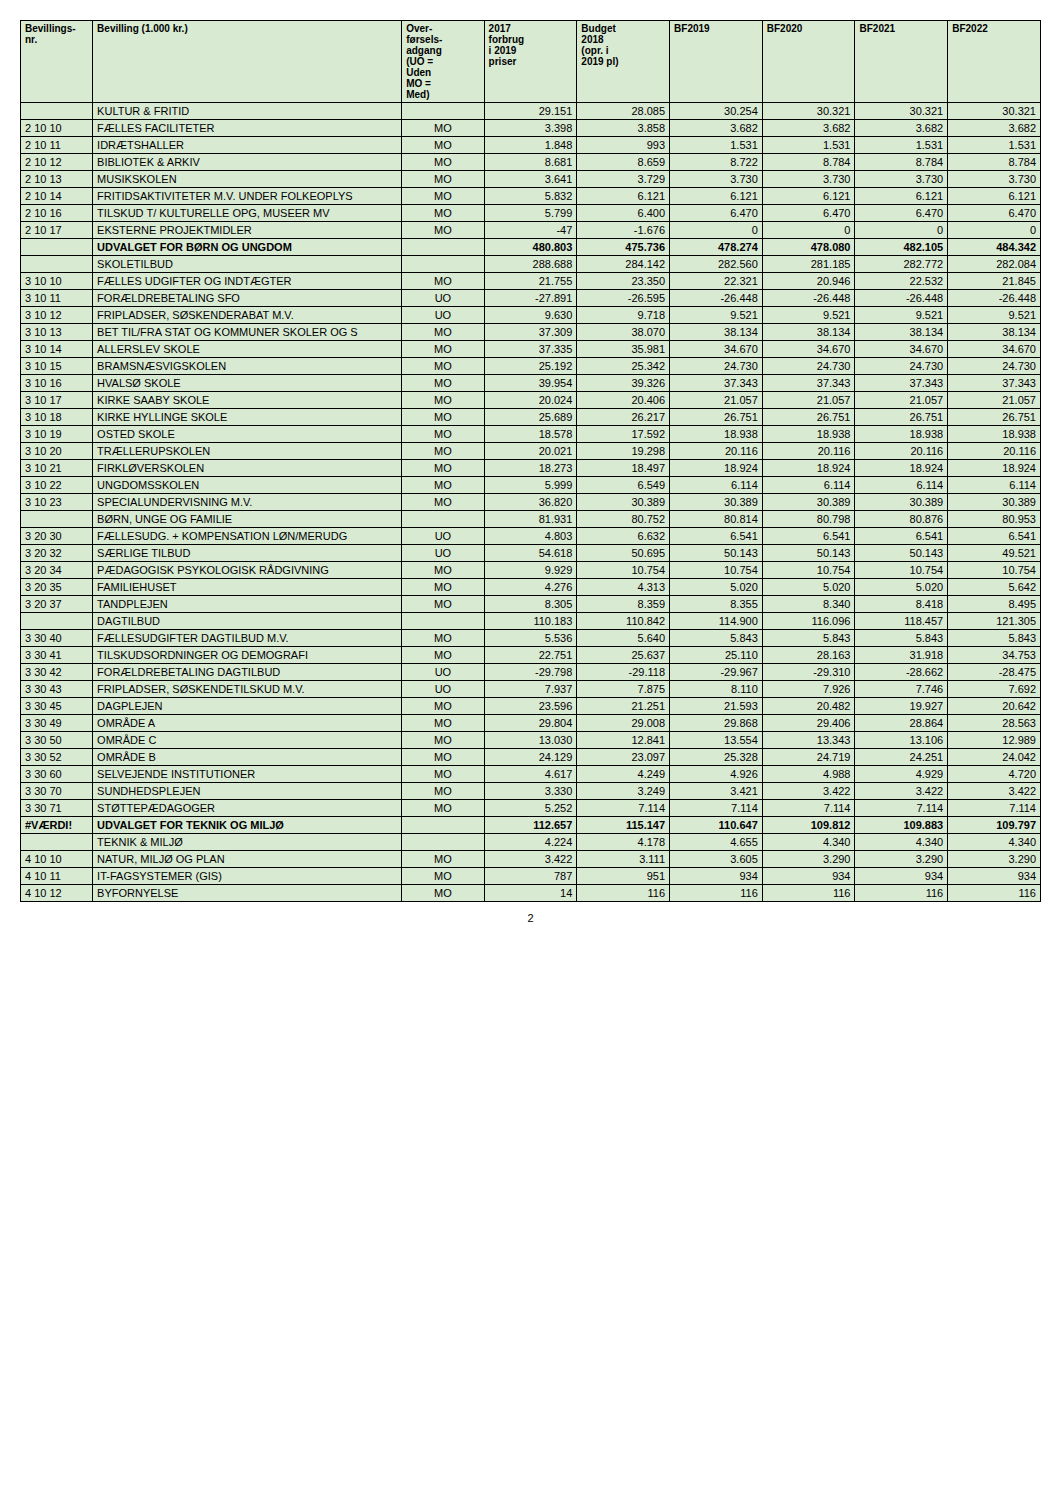| Bevillings- nr. | Bevilling (1.000 kr.) | Over- førsels- adgang (UO = Uden MO = Med) | 2017 forbrug i 2019 priser | Budget 2018 (opr. i 2019 pl) | BF2019 | BF2020 | BF2021 | BF2022 |
| --- | --- | --- | --- | --- | --- | --- | --- | --- |
| | KULTUR & FRITID | | 29.151 | 28.085 | 30.254 | 30.321 | 30.321 | 30.321 |
| 2 10 10 | FÆLLES FACILITETER | MO | 3.398 | 3.858 | 3.682 | 3.682 | 3.682 | 3.682 |
| 2 10 11 | IDRÆTSHALLER | MO | 1.848 | 993 | 1.531 | 1.531 | 1.531 | 1.531 |
| 2 10 12 | BIBLIOTEK & ARKIV | MO | 8.681 | 8.659 | 8.722 | 8.784 | 8.784 | 8.784 |
| 2 10 13 | MUSIKSKOLEN | MO | 3.641 | 3.729 | 3.730 | 3.730 | 3.730 | 3.730 |
| 2 10 14 | FRITIDSAKTIVITETER M.V. UNDER FOLKEOPLYS | MO | 5.832 | 6.121 | 6.121 | 6.121 | 6.121 | 6.121 |
| 2 10 16 | TILSKUD T/ KULTURELLE OPG, MUSEER MV | MO | 5.799 | 6.400 | 6.470 | 6.470 | 6.470 | 6.470 |
| 2 10 17 | EKSTERNE PROJEKTMIDLER | MO | -47 | -1.676 | 0 | 0 | 0 | 0 |
| | UDVALGET FOR BØRN OG UNGDOM | | 480.803 | 475.736 | 478.274 | 478.080 | 482.105 | 484.342 |
| | SKOLETILBUD | | 288.688 | 284.142 | 282.560 | 281.185 | 282.772 | 282.084 |
| 3 10 10 | FÆLLES UDGIFTER OG INDTÆGTER | MO | 21.755 | 23.350 | 22.321 | 20.946 | 22.532 | 21.845 |
| 3 10 11 | FORÆLDREBETALING SFO | UO | -27.891 | -26.595 | -26.448 | -26.448 | -26.448 | -26.448 |
| 3 10 12 | FRIPLADSER, SØSKENDERABAT M.V. | UO | 9.630 | 9.718 | 9.521 | 9.521 | 9.521 | 9.521 |
| 3 10 13 | BET TIL/FRA STAT OG KOMMUNER SKOLER OG S | MO | 37.309 | 38.070 | 38.134 | 38.134 | 38.134 | 38.134 |
| 3 10 14 | ALLERSLEV SKOLE | MO | 37.335 | 35.981 | 34.670 | 34.670 | 34.670 | 34.670 |
| 3 10 15 | BRAMSNÆSVIGSKOLEN | MO | 25.192 | 25.342 | 24.730 | 24.730 | 24.730 | 24.730 |
| 3 10 16 | HVALSØ SKOLE | MO | 39.954 | 39.326 | 37.343 | 37.343 | 37.343 | 37.343 |
| 3 10 17 | KIRKE SAABY SKOLE | MO | 20.024 | 20.406 | 21.057 | 21.057 | 21.057 | 21.057 |
| 3 10 18 | KIRKE HYLLINGE SKOLE | MO | 25.689 | 26.217 | 26.751 | 26.751 | 26.751 | 26.751 |
| 3 10 19 | OSTED SKOLE | MO | 18.578 | 17.592 | 18.938 | 18.938 | 18.938 | 18.938 |
| 3 10 20 | TRÆLLERUPSKOLEN | MO | 20.021 | 19.298 | 20.116 | 20.116 | 20.116 | 20.116 |
| 3 10 21 | FIRKLØVERSKOLEN | MO | 18.273 | 18.497 | 18.924 | 18.924 | 18.924 | 18.924 |
| 3 10 22 | UNGDOMSSKOLEN | MO | 5.999 | 6.549 | 6.114 | 6.114 | 6.114 | 6.114 |
| 3 10 23 | SPECIALUNDERVISNING M.V. | MO | 36.820 | 30.389 | 30.389 | 30.389 | 30.389 | 30.389 |
| | BØRN, UNGE OG FAMILIE | | 81.931 | 80.752 | 80.814 | 80.798 | 80.876 | 80.953 |
| 3 20 30 | FÆLLESUDG. + KOMPENSATION LØN/MERUDG | UO | 4.803 | 6.632 | 6.541 | 6.541 | 6.541 | 6.541 |
| 3 20 32 | SÆRLIGE TILBUD | UO | 54.618 | 50.695 | 50.143 | 50.143 | 50.143 | 49.521 |
| 3 20 34 | PÆDAGOGISK PSYKOLOGISK RÅDGIVNING | MO | 9.929 | 10.754 | 10.754 | 10.754 | 10.754 | 10.754 |
| 3 20 35 | FAMILIEHUSET | MO | 4.276 | 4.313 | 5.020 | 5.020 | 5.020 | 5.642 |
| 3 20 37 | TANDPLEJEN | MO | 8.305 | 8.359 | 8.355 | 8.340 | 8.418 | 8.495 |
| | DAGTILBUD | | 110.183 | 110.842 | 114.900 | 116.096 | 118.457 | 121.305 |
| 3 30 40 | FÆLLESUDGIFTER DAGTILBUD M.V. | MO | 5.536 | 5.640 | 5.843 | 5.843 | 5.843 | 5.843 |
| 3 30 41 | TILSKUDSORDNINGER OG DEMOGRAFI | MO | 22.751 | 25.637 | 25.110 | 28.163 | 31.918 | 34.753 |
| 3 30 42 | FORÆLDREBETALING DAGTILBUD | UO | -29.798 | -29.118 | -29.967 | -29.310 | -28.662 | -28.475 |
| 3 30 43 | FRIPLADSER, SØSKENDETILSKUD M.V. | UO | 7.937 | 7.875 | 8.110 | 7.926 | 7.746 | 7.692 |
| 3 30 45 | DAGPLEJEN | MO | 23.596 | 21.251 | 21.593 | 20.482 | 19.927 | 20.642 |
| 3 30 49 | OMRÅDE A | MO | 29.804 | 29.008 | 29.868 | 29.406 | 28.864 | 28.563 |
| 3 30 50 | OMRÅDE C | MO | 13.030 | 12.841 | 13.554 | 13.343 | 13.106 | 12.989 |
| 3 30 52 | OMRÅDE B | MO | 24.129 | 23.097 | 25.328 | 24.719 | 24.251 | 24.042 |
| 3 30 60 | SELVEJENDE INSTITUTIONER | MO | 4.617 | 4.249 | 4.926 | 4.988 | 4.929 | 4.720 |
| 3 30 70 | SUNDHEDSPLEJEN | MO | 3.330 | 3.249 | 3.421 | 3.422 | 3.422 | 3.422 |
| 3 30 71 | STØTTEPÆDAGOGER | MO | 5.252 | 7.114 | 7.114 | 7.114 | 7.114 | 7.114 |
| #VÆRDI! | UDVALGET FOR TEKNIK OG MILJØ | | 112.657 | 115.147 | 110.647 | 109.812 | 109.883 | 109.797 |
| | TEKNIK & MILJØ | | 4.224 | 4.178 | 4.655 | 4.340 | 4.340 | 4.340 |
| 4 10 10 | NATUR, MILJØ OG PLAN | MO | 3.422 | 3.111 | 3.605 | 3.290 | 3.290 | 3.290 |
| 4 10 11 | IT-FAGSYSTEMER (GIS) | MO | 787 | 951 | 934 | 934 | 934 | 934 |
| 4 10 12 | BYFORNYELSE | MO | 14 | 116 | 116 | 116 | 116 | 116 |
2